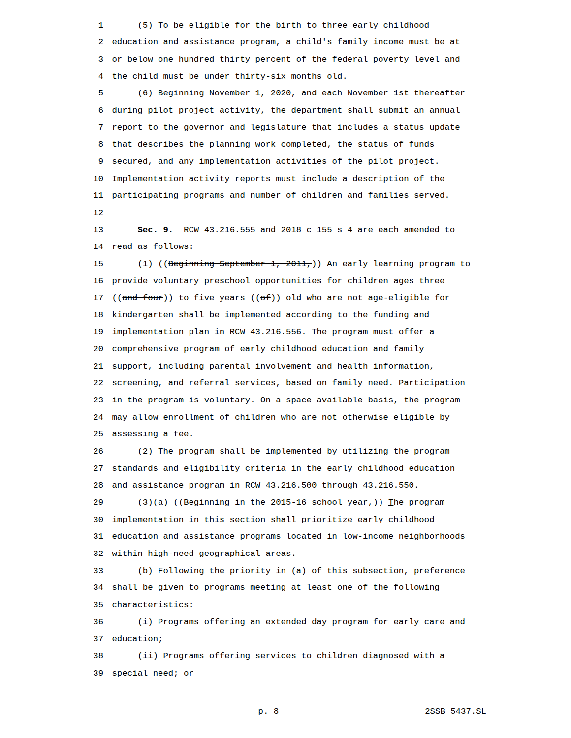(5) To be eligible for the birth to three early childhood
education and assistance program, a child's family income must be at
or below one hundred thirty percent of the federal poverty level and
the child must be under thirty-six months old.
(6) Beginning November 1, 2020, and each November 1st thereafter
during pilot project activity, the department shall submit an annual
report to the governor and legislature that includes a status update
that describes the planning work completed, the status of funds
secured, and any implementation activities of the pilot project.
Implementation activity reports must include a description of the
participating programs and number of children and families served.
Sec. 9. RCW 43.216.555 and 2018 c 155 s 4 are each amended to
read as follows:
(1) ((Beginning September 1, 2011,)) An early learning program to
provide voluntary preschool opportunities for children ages three
((and four)) to five years ((of)) old who are not age-eligible for
kindergarten shall be implemented according to the funding and
implementation plan in RCW 43.216.556. The program must offer a
comprehensive program of early childhood education and family
support, including parental involvement and health information,
screening, and referral services, based on family need. Participation
in the program is voluntary. On a space available basis, the program
may allow enrollment of children who are not otherwise eligible by
assessing a fee.
(2) The program shall be implemented by utilizing the program
standards and eligibility criteria in the early childhood education
and assistance program in RCW 43.216.500 through 43.216.550.
(3)(a) ((Beginning in the 2015-16 school year,)) The program
implementation in this section shall prioritize early childhood
education and assistance programs located in low-income neighborhoods
within high-need geographical areas.
(b) Following the priority in (a) of this subsection, preference
shall be given to programs meeting at least one of the following
characteristics:
(i) Programs offering an extended day program for early care and
education;
(ii) Programs offering services to children diagnosed with a
special need; or
p. 8 2SSB 5437.SL